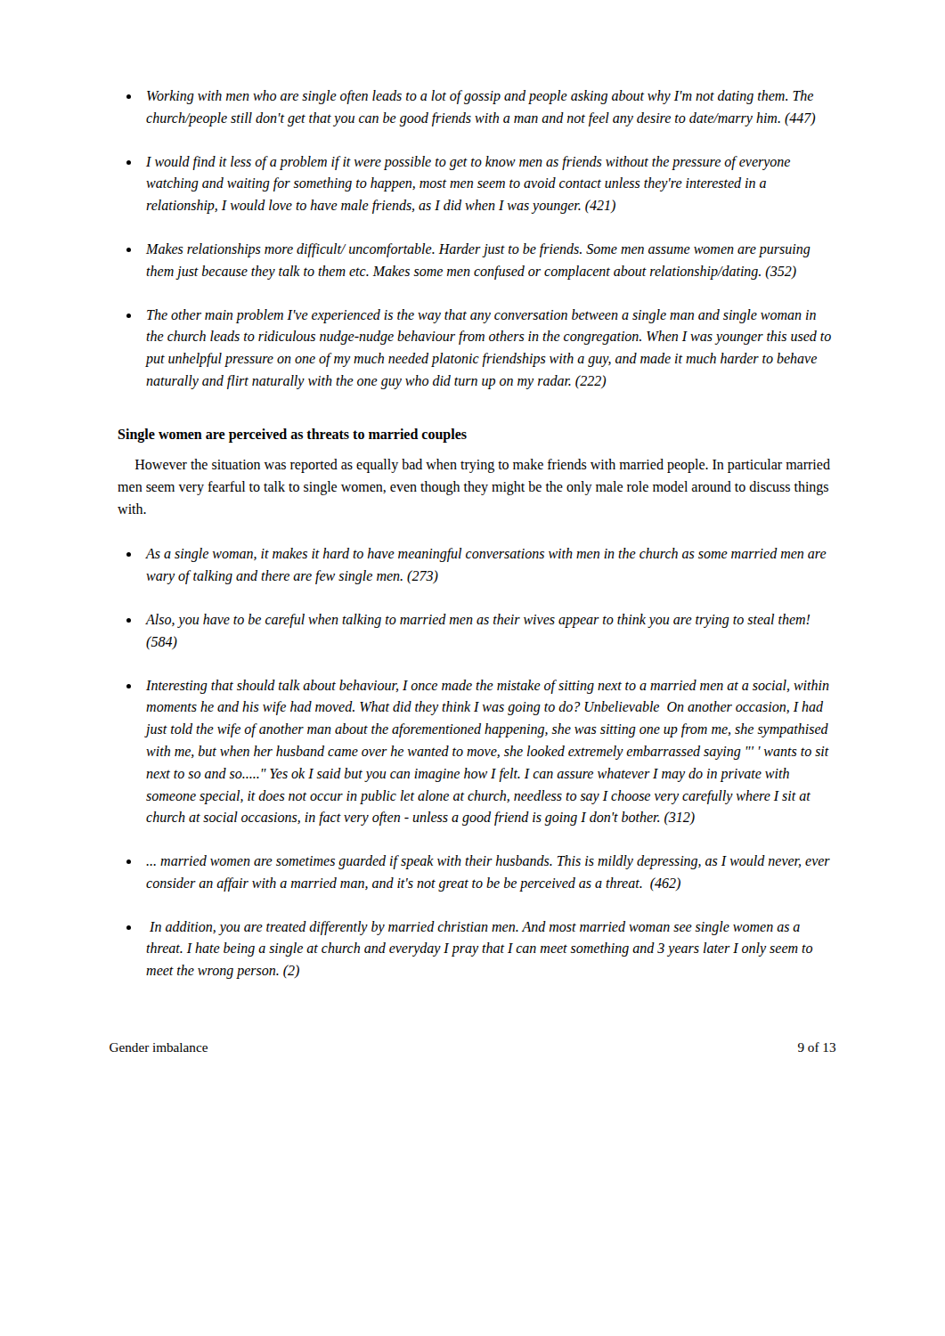Working with men who are single often leads to a lot of gossip and people asking about why I'm not dating them. The church/people still don't get that you can be good friends with a man and not feel any desire to date/marry him. (447)
I would find it less of a problem if it were possible to get to know men as friends without the pressure of everyone watching and waiting for something to happen, most men seem to avoid contact unless they're interested in a relationship, I would love to have male friends, as I did when I was younger. (421)
Makes relationships more difficult/ uncomfortable. Harder just to be friends. Some men assume women are pursuing them just because they talk to them etc. Makes some men confused or complacent about relationship/dating. (352)
The other main problem I've experienced is the way that any conversation between a single man and single woman in the church leads to ridiculous nudge-nudge behaviour from others in the congregation. When I was younger this used to put unhelpful pressure on one of my much needed platonic friendships with a guy, and made it much harder to behave naturally and flirt naturally with the one guy who did turn up on my radar. (222)
Single women are perceived as threats to married couples
However the situation was reported as equally bad when trying to make friends with married people. In particular married men seem very fearful to talk to single women, even though they might be the only male role model around to discuss things with.
As a single woman, it makes it hard to have meaningful conversations with men in the church as some married men are wary of talking and there are few single men. (273)
Also, you have to be careful when talking to married men as their wives appear to think you are trying to steal them! (584)
Interesting that should talk about behaviour, I once made the mistake of sitting next to a married men at a social, within moments he and his wife had moved. What did they think I was going to do? Unbelievable On another occasion, I had just told the wife of another man about the aforementioned happening, she was sitting one up from me, she sympathised with me, but when her husband came over he wanted to move, she looked extremely embarrassed saying "' ' wants to sit next to so and so....." Yes ok I said but you can imagine how I felt. I can assure whatever I may do in private with someone special, it does not occur in public let alone at church, needless to say I choose very carefully where I sit at church at social occasions, in fact very often - unless a good friend is going I don't bother. (312)
... married women are sometimes guarded if speak with their husbands. This is mildly depressing, as I would never, ever consider an affair with a married man, and it's not great to be be perceived as a threat. (462)
In addition, you are treated differently by married christian men. And most married woman see single women as a threat. I hate being a single at church and everyday I pray that I can meet something and 3 years later I only seem to meet the wrong person. (2)
Gender imbalance 9 of 13